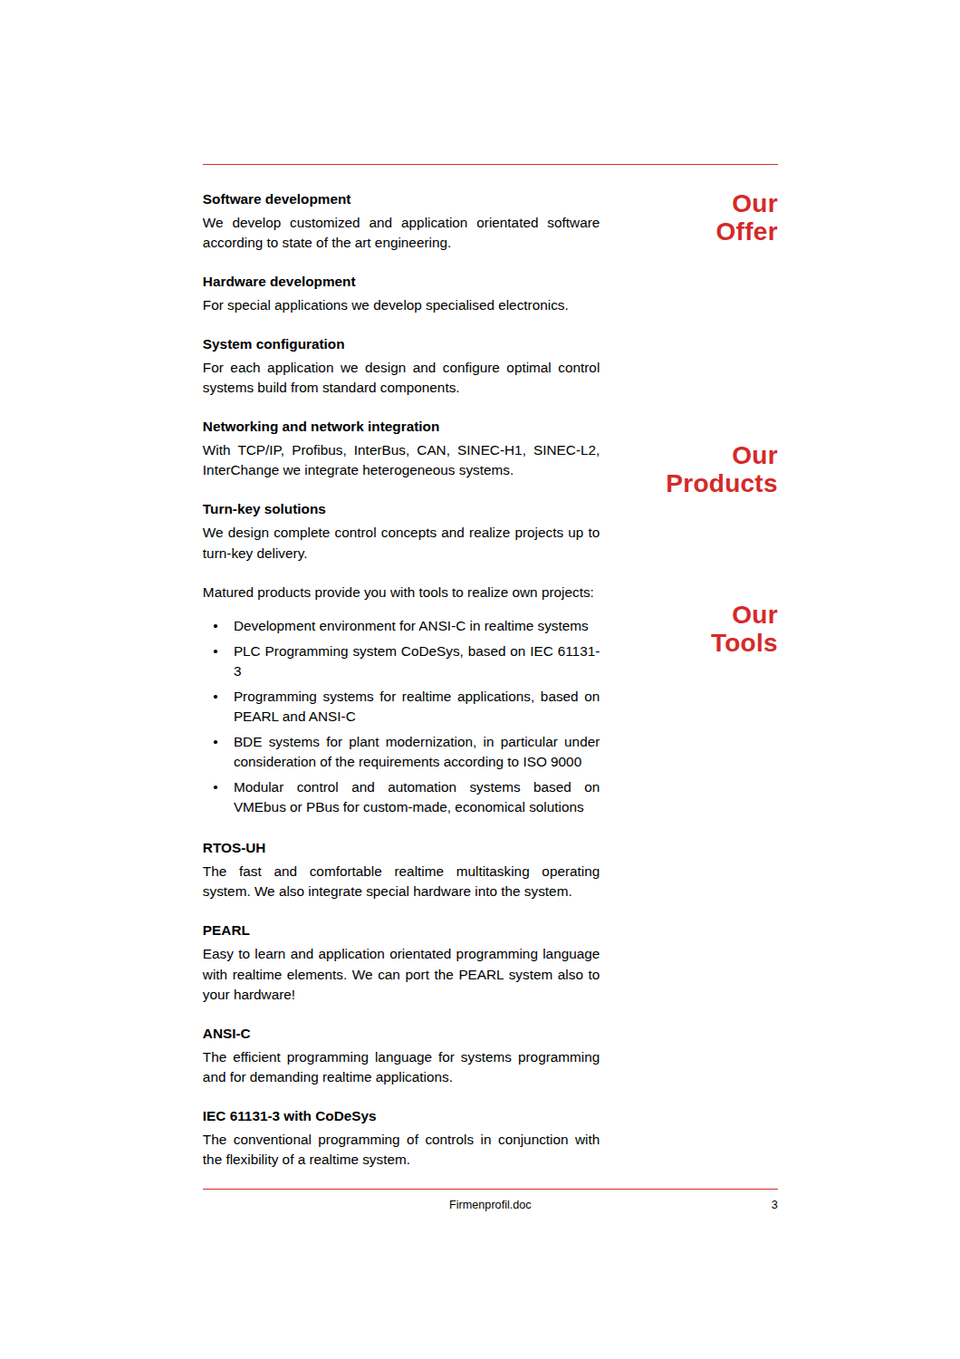Software development
We develop customized and application orientated software according to state of the art engineering.
Hardware development
For special applications we develop specialised electronics.
System configuration
For each application we design and configure optimal control systems build from standard components.
Networking and network integration
With TCP/IP, Profibus, InterBus, CAN, SINEC-H1, SINEC-L2, InterChange we integrate heterogeneous systems.
Turn-key solutions
We design complete control concepts and realize projects up to turn-key delivery.
Matured products provide you with tools to realize own projects:
Development environment for ANSI-C in realtime systems
PLC Programming system CoDeSys, based on IEC 61131-3
Programming systems for realtime applications, based on PEARL and ANSI-C
BDE systems for plant modernization, in particular under consideration of the requirements according to ISO 9000
Modular control and automation systems based on VMEbus or PBus for custom-made, economical solutions
RTOS-UH
The fast and comfortable realtime multitasking operating system. We also integrate special hardware into the system.
PEARL
Easy to learn and application orientated programming language with realtime elements. We can port the PEARL system also to your hardware!
ANSI-C
The efficient programming language for systems programming and for demanding realtime applications.
IEC 61131-3 with CoDeSys
The conventional programming of controls in conjunction with the flexibility of a realtime system.
Our
Offer
Our
Products
Our
Tools
Firmenprofil.doc 3